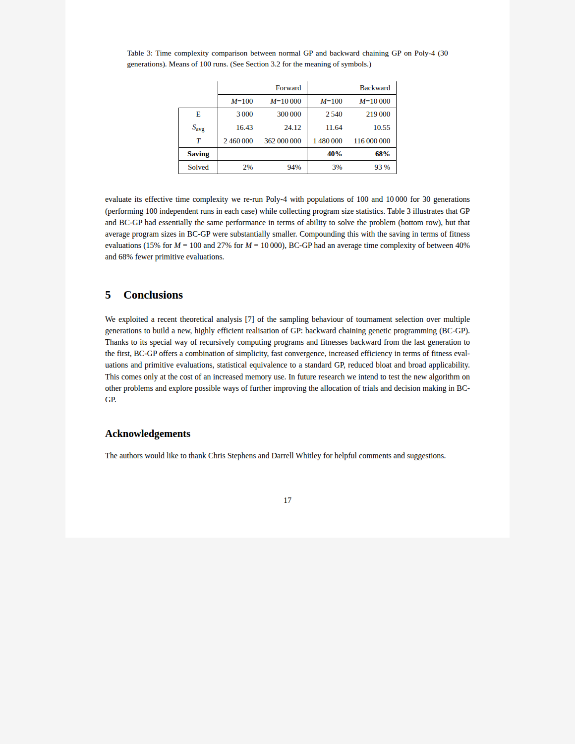Table 3: Time complexity comparison between normal GP and backward chaining GP on Poly-4 (30 generations). Means of 100 runs. (See Section 3.2 for the meaning of symbols.)
| | Forward | Backward |
| --- | --- | --- |
| | M =100 | M =10 000 | M =100 | M =10 000 |
| E | 3 000 | 300 000 | 2 540 | 219 000 |
| S avg | 16.43 | 24.12 | 11.64 | 10.55 |
| T | 2 460 000 | 362 000 000 | 1 480 000 | 116 000 000 |
| Saving | | | 40% | 68% |
| Solved | 2% | 94% | 3% | 93 % |
evaluate its effective time complexity we re-run Poly-4 with populations of 100 and 10 000 for 30 generations (performing 100 independent runs in each case) while collecting program size statistics. Table 3 illustrates that GP and BC-GP had essentially the same performance in terms of ability to solve the problem (bottom row), but that average program sizes in BC-GP were substantially smaller. Compounding this with the saving in terms of fitness evaluations (15% for M = 100 and 27% for M = 10 000), BC-GP had an average time complexity of between 40% and 68% fewer primitive evaluations.
5 Conclusions
We exploited a recent theoretical analysis [7] of the sampling behaviour of tournament selection over multiple generations to build a new, highly efficient realisation of GP: backward chaining genetic programming (BC-GP). Thanks to its special way of recursively computing programs and fitnesses backward from the last generation to the first, BC-GP offers a combination of simplicity, fast convergence, increased efficiency in terms of fitness evaluations and primitive evaluations, statistical equivalence to a standard GP, reduced bloat and broad applicability. This comes only at the cost of an increased memory use. In future research we intend to test the new algorithm on other problems and explore possible ways of further improving the allocation of trials and decision making in BC-GP.
Acknowledgements
The authors would like to thank Chris Stephens and Darrell Whitley for helpful comments and suggestions.
17